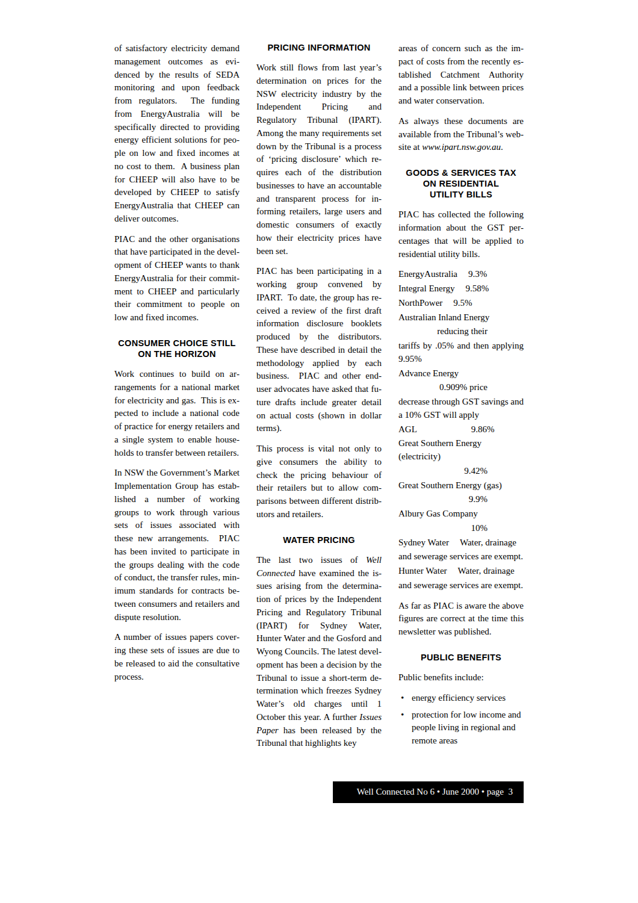of satisfactory electricity demand management outcomes as evidenced by the results of SEDA monitoring and upon feedback from regulators. The funding from EnergyAustralia will be specifically directed to providing energy efficient solutions for people on low and fixed incomes at no cost to them. A business plan for CHEEP will also have to be developed by CHEEP to satisfy EnergyAustralia that CHEEP can deliver outcomes.
PIAC and the other organisations that have participated in the development of CHEEP wants to thank EnergyAustralia for their commitment to CHEEP and particularly their commitment to people on low and fixed incomes.
CONSUMER CHOICE STILL
ON THE HORIZON
Work continues to build on arrangements for a national market for electricity and gas. This is expected to include a national code of practice for energy retailers and a single system to enable households to transfer between retailers.
In NSW the Government’s Market Implementation Group has established a number of working groups to work through various sets of issues associated with these new arrangements. PIAC has been invited to participate in the groups dealing with the code of conduct, the transfer rules, minimum standards for contracts between consumers and retailers and dispute resolution.
A number of issues papers covering these sets of issues are due to be released to aid the consultative process.
PRICING INFORMATION
Work still flows from last year’s determination on prices for the NSW electricity industry by the Independent Pricing and Regulatory Tribunal (IPART). Among the many requirements set down by the Tribunal is a process of ‘pricing disclosure’ which requires each of the distribution businesses to have an accountable and transparent process for informing retailers, large users and domestic consumers of exactly how their electricity prices have been set.
PIAC has been participating in a working group convened by IPART. To date, the group has received a review of the first draft information disclosure booklets produced by the distributors. These have described in detail the methodology applied by each business. PIAC and other end-user advocates have asked that future drafts include greater detail on actual costs (shown in dollar terms).
This process is vital not only to give consumers the ability to check the pricing behaviour of their retailers but to allow comparisons between different distributors and retailers.
WATER PRICING
The last two issues of Well Connected have examined the issues arising from the determination of prices by the Independent Pricing and Regulatory Tribunal (IPART) for Sydney Water, Hunter Water and the Gosford and Wyong Councils. The latest development has been a decision by the Tribunal to issue a short-term determination which freezes Sydney Water’s old charges until 1 October this year. A further Issues Paper has been released by the Tribunal that highlights key
areas of concern such as the impact of costs from the recently established Catchment Authority and a possible link between prices and water conservation.
As always these documents are available from the Tribunal’s website at www.ipart.nsw.gov.au.
GOODS & SERVICES TAX
ON RESIDENTIAL
UTILITY BILLS
PIAC has collected the following information about the GST percentages that will be applied to residential utility bills.
EnergyAustralia9.3%
Integral Energy9.58%
NorthPower9.5%
Australian Inland Energy
reducing their
tariffs by .05% and then applying 9.95%
Advance Energy
0.909% price
decrease through GST savings and a 10% GST will apply
AGL9.86%
Great Southern Energy (electricity)
9.42%
Great Southern Energy (gas)
9.9%
Albury Gas Company
10%
Sydney WaterWater, drainage
and sewerage services are exempt.
Hunter WaterWater, drainage
and sewerage services are exempt.
As far as PIAC is aware the above figures are correct at the time this newsletter was published.
PUBLIC BENEFITS
Public benefits include:
energy efficiency services
protection for low income and people living in regional and remote areas
Well Connected No 6 • June 2000 • page 3